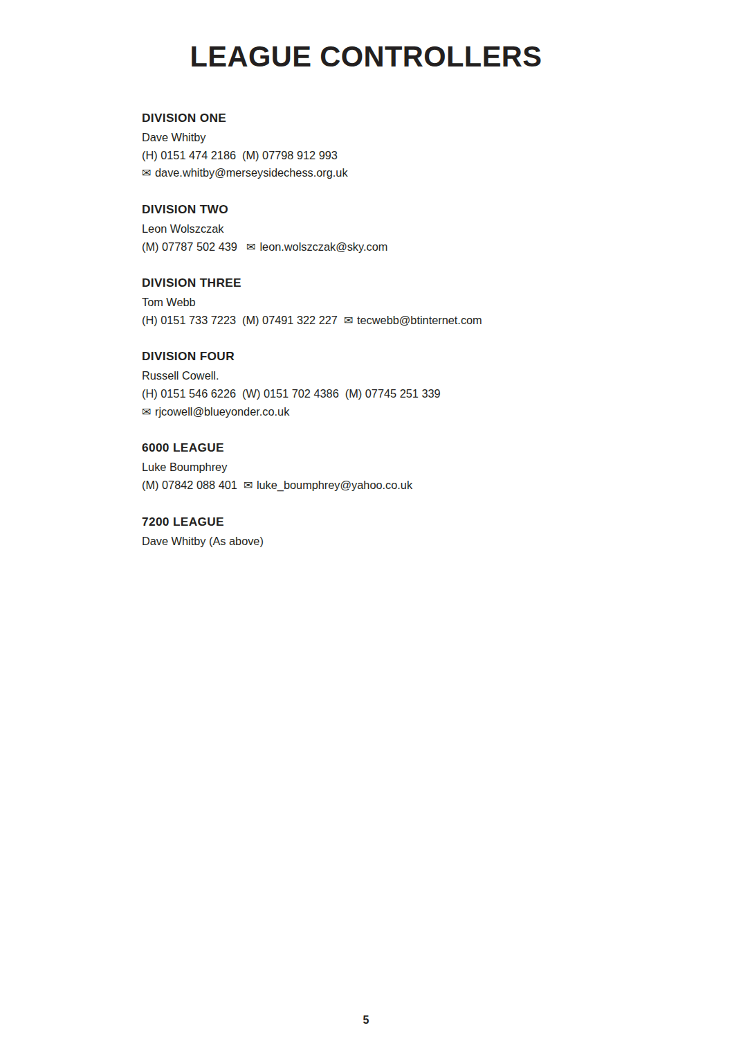LEAGUE CONTROLLERS
Division One
Dave Whitby
(H) 0151 474 2186 (M) 07798 912 993
dave.whitby@merseysidechess.org.uk
Division Two
Leon Wolszczak
(M) 07787 502 439 leon.wolszczak@sky.com
Division Three
Tom Webb
(H) 0151 733 7223 (M) 07491 322 227 tecwebb@btinternet.com
Division Four
Russell Cowell.
(H) 0151 546 6226 (W) 0151 702 4386 (M) 07745 251 339
rjcowell@blueyonder.co.uk
6000 League
Luke Boumphrey
(M) 07842 088 401 luke_boumphrey@yahoo.co.uk
7200 League
Dave Whitby (As above)
5